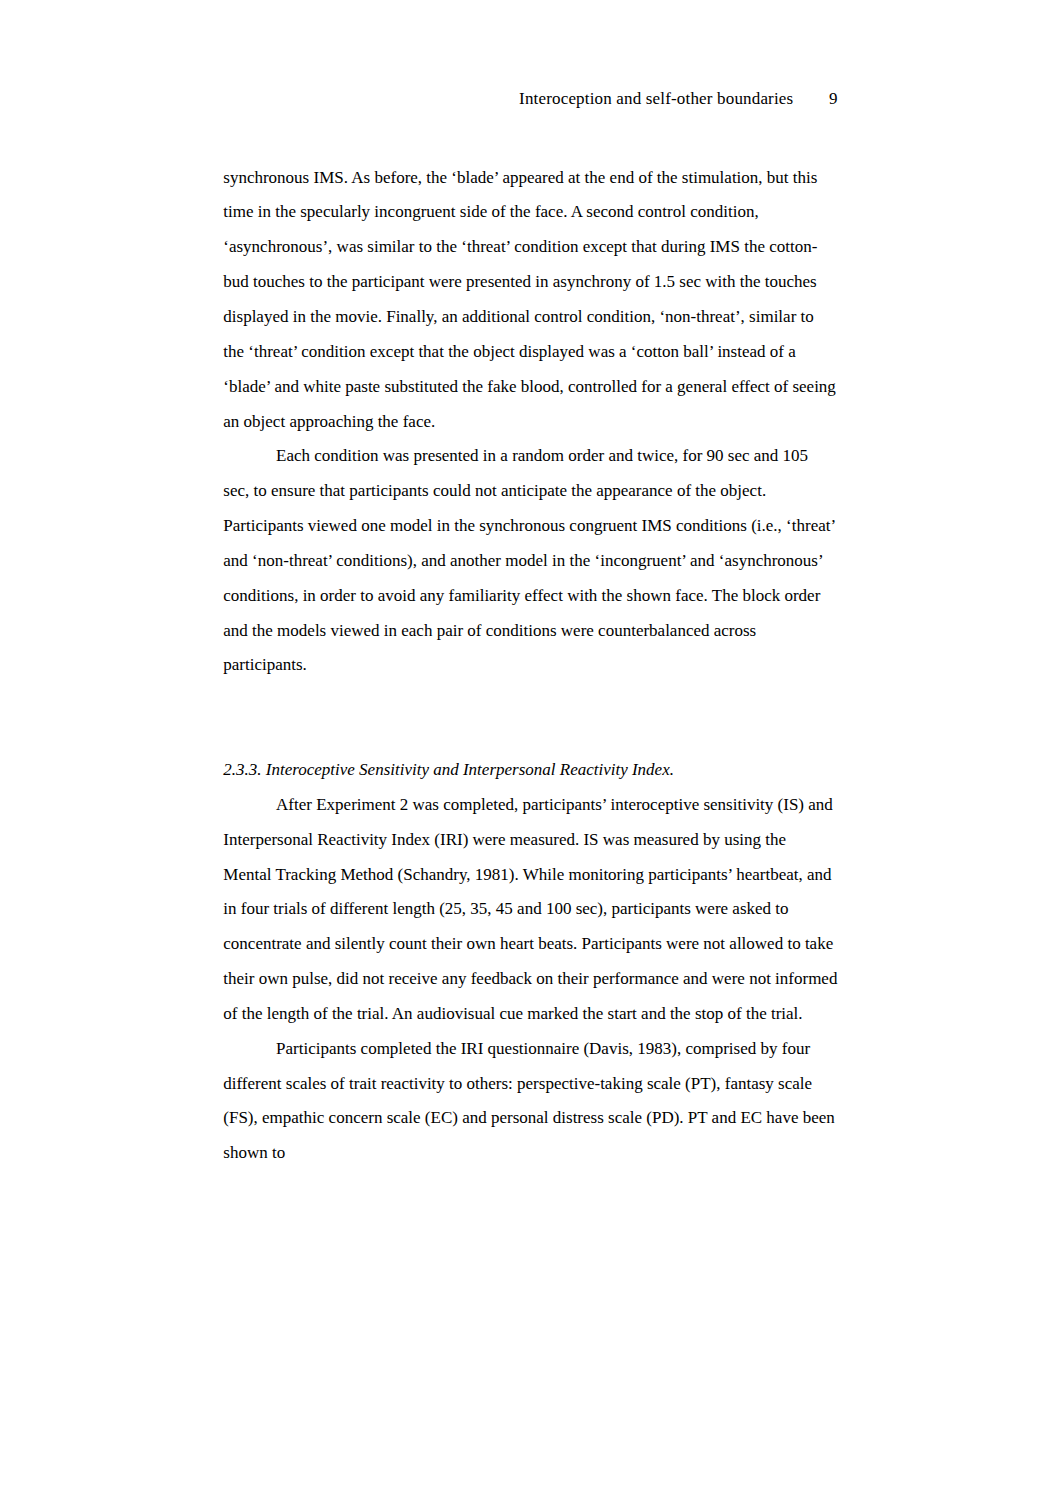Interoception and self-other boundaries9
synchronous IMS. As before, the ‘blade’ appeared at the end of the stimulation, but this time in the specularly incongruent side of the face. A second control condition, ‘asynchronous’, was similar to the ‘threat’ condition except that during IMS the cotton-bud touches to the participant were presented in asynchrony of 1.5 sec with the touches displayed in the movie. Finally, an additional control condition, ‘non-threat’, similar to the ‘threat’ condition except that the object displayed was a ‘cotton ball’ instead of a ‘blade’ and white paste substituted the fake blood, controlled for a general effect of seeing an object approaching the face.
Each condition was presented in a random order and twice, for 90 sec and 105 sec, to ensure that participants could not anticipate the appearance of the object. Participants viewed one model in the synchronous congruent IMS conditions (i.e., ‘threat’ and ‘non-threat’ conditions), and another model in the ‘incongruent’ and ‘asynchronous’ conditions, in order to avoid any familiarity effect with the shown face. The block order and the models viewed in each pair of conditions were counterbalanced across participants.
2.3.3. Interoceptive Sensitivity and Interpersonal Reactivity Index.
After Experiment 2 was completed, participants’ interoceptive sensitivity (IS) and Interpersonal Reactivity Index (IRI) were measured. IS was measured by using the Mental Tracking Method (Schandry, 1981). While monitoring participants’ heartbeat, and in four trials of different length (25, 35, 45 and 100 sec), participants were asked to concentrate and silently count their own heart beats. Participants were not allowed to take their own pulse, did not receive any feedback on their performance and were not informed of the length of the trial. An audiovisual cue marked the start and the stop of the trial.
Participants completed the IRI questionnaire (Davis, 1983), comprised by four different scales of trait reactivity to others: perspective-taking scale (PT), fantasy scale (FS), empathic concern scale (EC) and personal distress scale (PD). PT and EC have been shown to